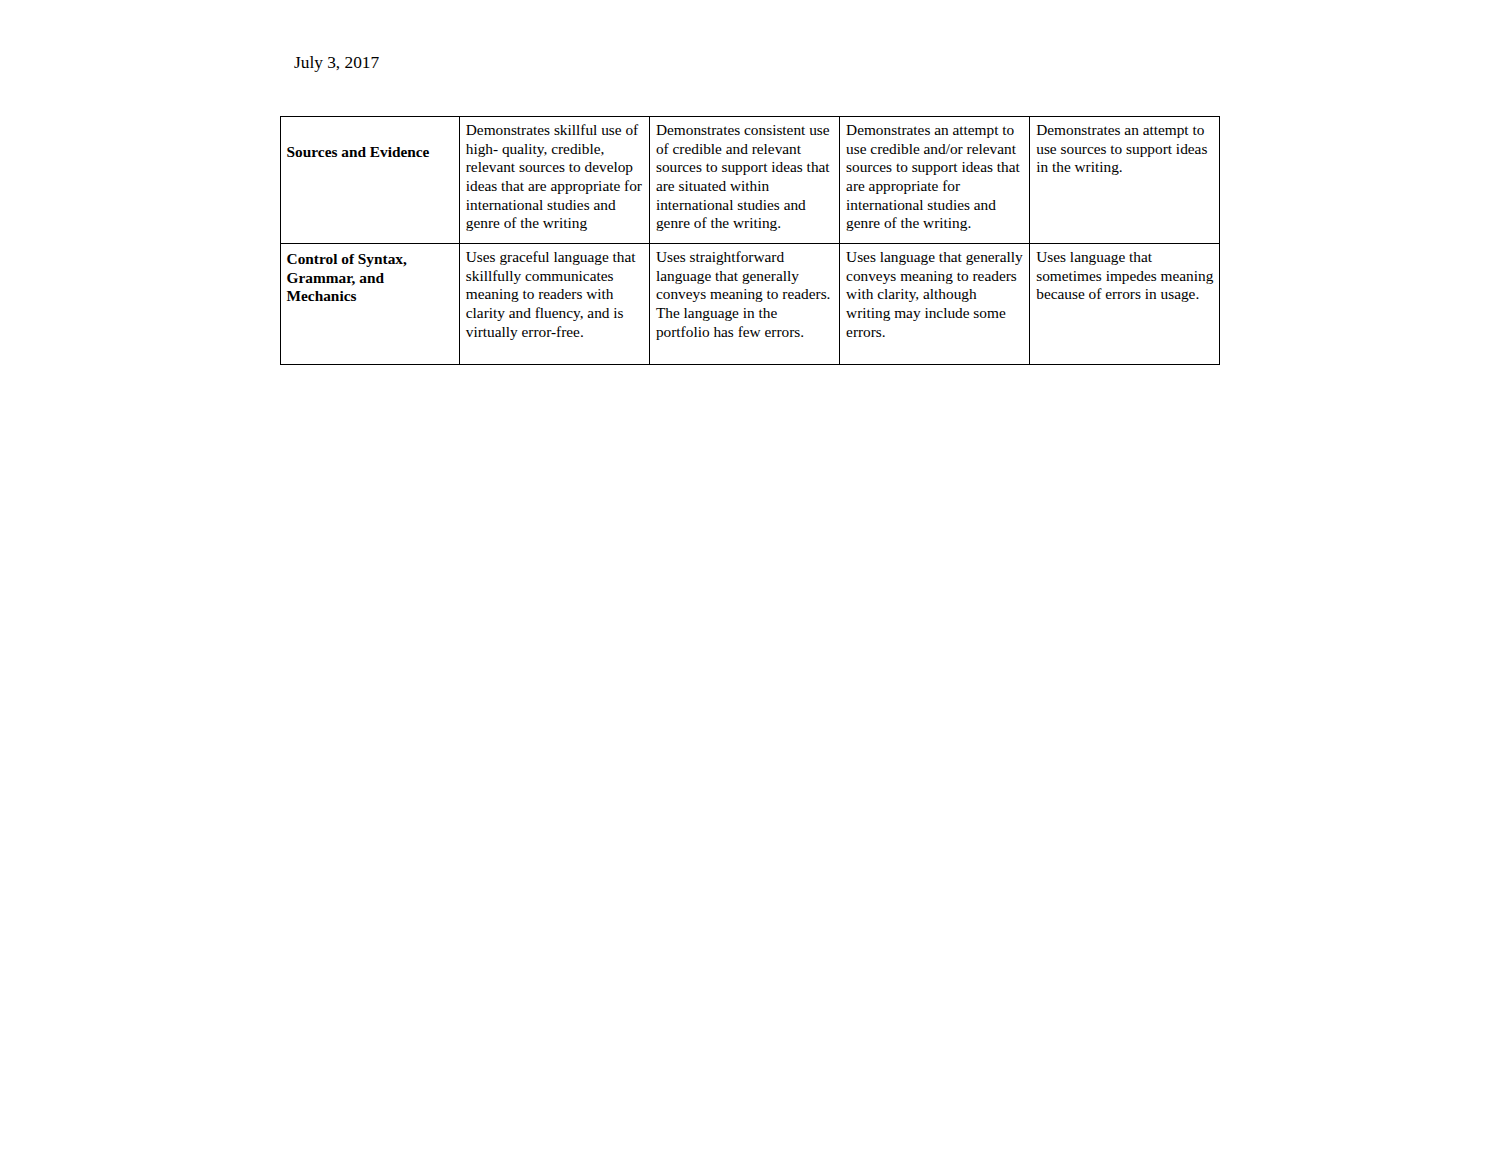July 3, 2017
| Sources and Evidence | Demonstrates skillful use of high- quality, credible, relevant sources to develop ideas that are appropriate for international studies and genre of the writing | Demonstrates consistent use of credible and relevant sources to support ideas that are situated within international studies and genre of the writing. | Demonstrates an attempt to use credible and/or relevant sources to support ideas that are appropriate for international studies and genre of the writing. | Demonstrates an attempt to use sources to support ideas in the writing. |
| Control of Syntax, Grammar, and Mechanics | Uses graceful language that skillfully communicates meaning to readers with clarity and fluency, and is virtually error-free. | Uses straightforward language that generally conveys meaning to readers. The language in the portfolio has few errors. | Uses language that generally conveys meaning to readers with clarity, although writing may include some errors. | Uses language that sometimes impedes meaning because of errors in usage. |